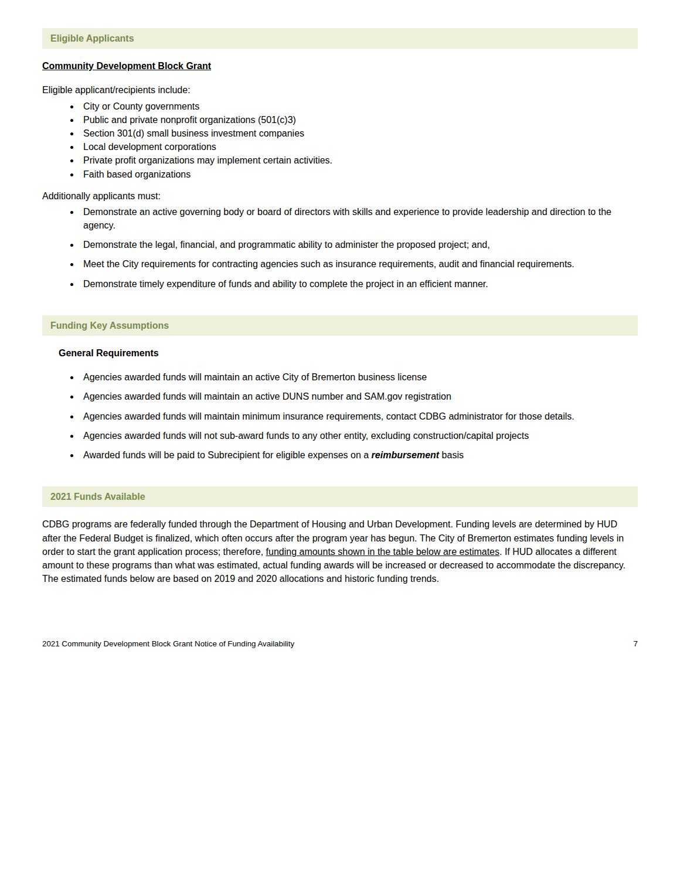Eligible Applicants
Community Development Block Grant
Eligible applicant/recipients include:
City or County governments
Public and private nonprofit organizations (501(c)3)
Section 301(d) small business investment companies
Local development corporations
Private profit organizations may implement certain activities.
Faith based organizations
Additionally applicants must:
Demonstrate an active governing body or board of directors with skills and experience to provide leadership and direction to the agency.
Demonstrate the legal, financial, and programmatic ability to administer the proposed project; and,
Meet the City requirements for contracting agencies such as insurance requirements, audit and financial requirements.
Demonstrate timely expenditure of funds and ability to complete the project in an efficient manner.
Funding Key Assumptions
General Requirements
Agencies awarded funds will maintain an active City of Bremerton business license
Agencies awarded funds will maintain an active DUNS number and SAM.gov registration
Agencies awarded funds will maintain minimum insurance requirements, contact CDBG administrator for those details.
Agencies awarded funds will not sub-award funds to any other entity, excluding construction/capital projects
Awarded funds will be paid to Subrecipient for eligible expenses on a reimbursement basis
2021 Funds Available
CDBG programs are federally funded through the Department of Housing and Urban Development. Funding levels are determined by HUD after the Federal Budget is finalized, which often occurs after the program year has begun. The City of Bremerton estimates funding levels in order to start the grant application process; therefore, funding amounts shown in the table below are estimates. If HUD allocates a different amount to these programs than what was estimated, actual funding awards will be increased or decreased to accommodate the discrepancy. The estimated funds below are based on 2019 and 2020 allocations and historic funding trends.
2021 Community Development Block Grant Notice of Funding Availability 7